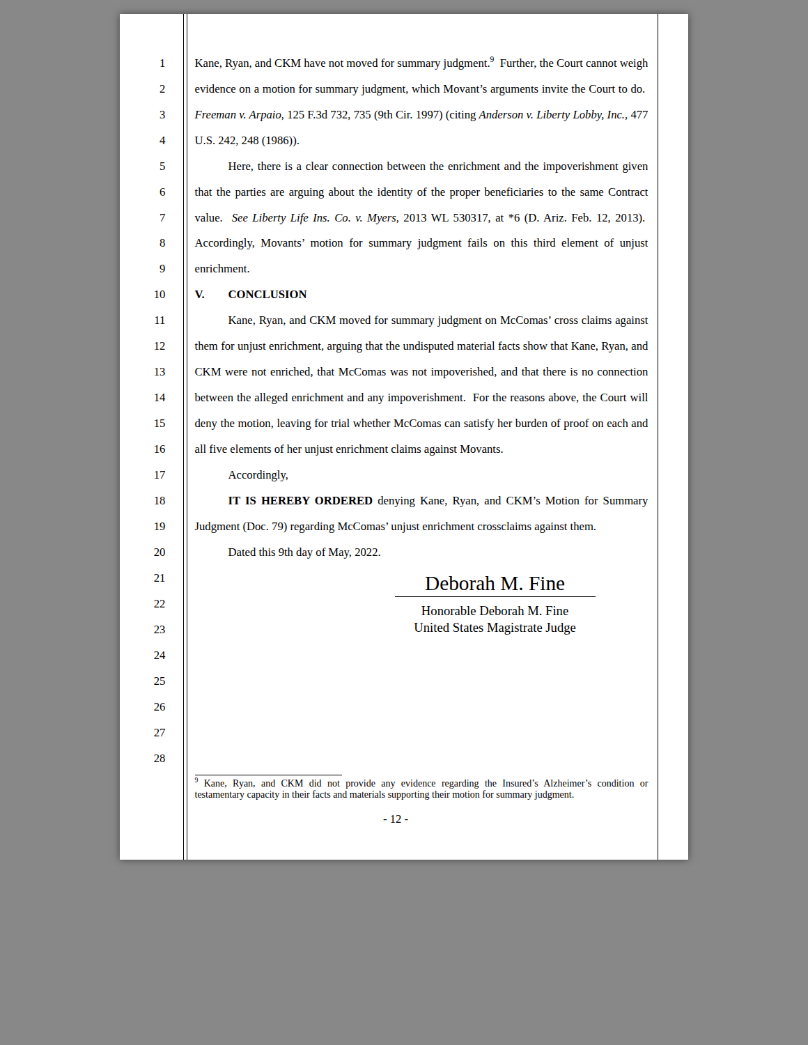1
2
3
4
5
6
7
8
9
10
11
12
13
14
15
16
17
18
19
20
21
22
23
24
25
26
27
28
Kane, Ryan, and CKM have not moved for summary judgment.9 Further, the Court cannot weigh evidence on a motion for summary judgment, which Movant’s arguments invite the Court to do. Freeman v. Arpaio, 125 F.3d 732, 735 (9th Cir. 1997) (citing Anderson v. Liberty Lobby, Inc., 477 U.S. 242, 248 (1986)).
Here, there is a clear connection between the enrichment and the impoverishment given that the parties are arguing about the identity of the proper beneficiaries to the same Contract value. See Liberty Life Ins. Co. v. Myers, 2013 WL 530317, at *6 (D. Ariz. Feb. 12, 2013). Accordingly, Movants’ motion for summary judgment fails on this third element of unjust enrichment.
V. CONCLUSION
Kane, Ryan, and CKM moved for summary judgment on McComas’ cross claims against them for unjust enrichment, arguing that the undisputed material facts show that Kane, Ryan, and CKM were not enriched, that McComas was not impoverished, and that there is no connection between the alleged enrichment and any impoverishment. For the reasons above, the Court will deny the motion, leaving for trial whether McComas can satisfy her burden of proof on each and all five elements of her unjust enrichment claims against Movants.
Accordingly,
IT IS HEREBY ORDERED denying Kane, Ryan, and CKM’s Motion for Summary Judgment (Doc. 79) regarding McComas’ unjust enrichment crossclaims against them.
Dated this 9th day of May, 2022.
Deborah M. Fine
Honorable Deborah M. Fine
United States Magistrate Judge
9 Kane, Ryan, and CKM did not provide any evidence regarding the Insured’s Alzheimer’s condition or testamentary capacity in their facts and materials supporting their motion for summary judgment.
- 12 -